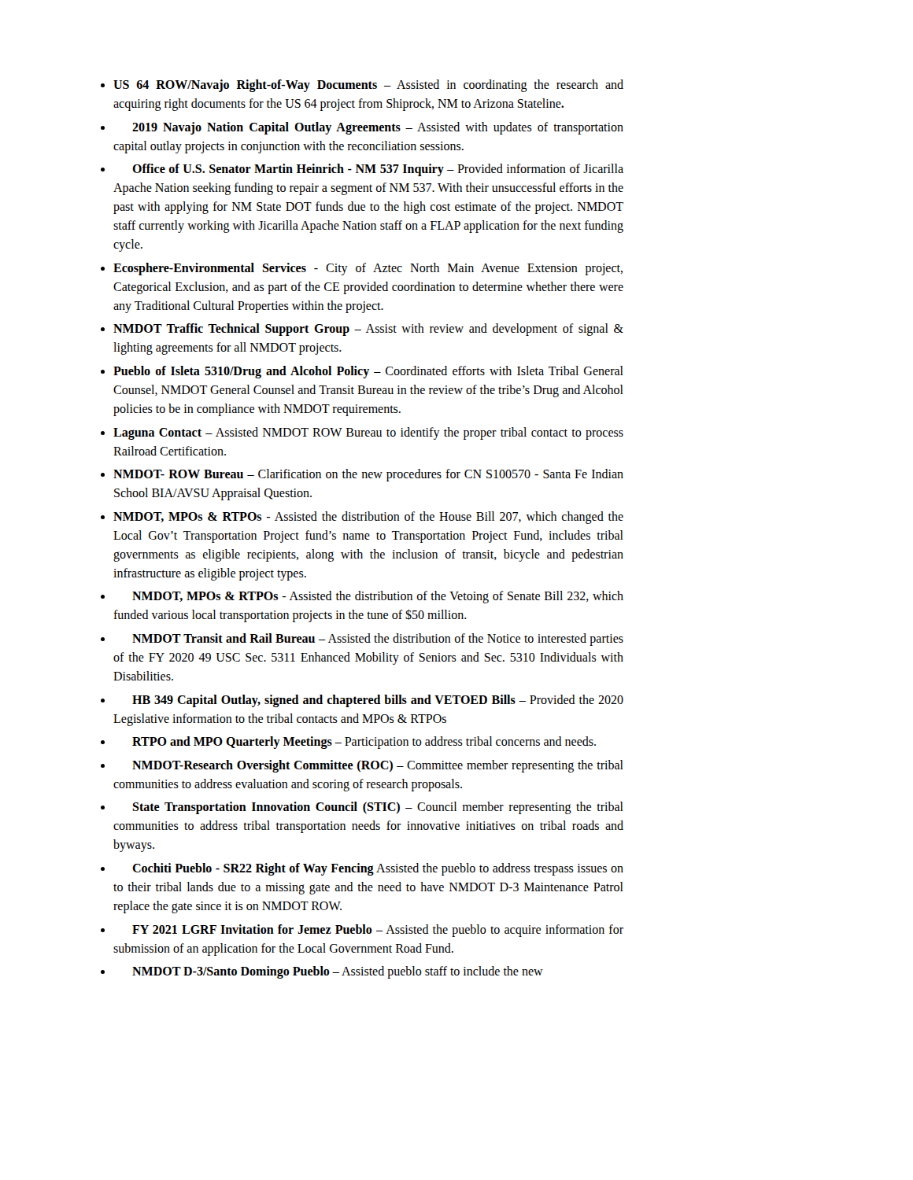US 64 ROW/Navajo Right-of-Way Documents – Assisted in coordinating the research and acquiring right documents for the US 64 project from Shiprock, NM to Arizona Stateline.
2019 Navajo Nation Capital Outlay Agreements – Assisted with updates of transportation capital outlay projects in conjunction with the reconciliation sessions.
Office of U.S. Senator Martin Heinrich - NM 537 Inquiry – Provided information of Jicarilla Apache Nation seeking funding to repair a segment of NM 537. With their unsuccessful efforts in the past with applying for NM State DOT funds due to the high cost estimate of the project. NMDOT staff currently working with Jicarilla Apache Nation staff on a FLAP application for the next funding cycle.
Ecosphere-Environmental Services - City of Aztec North Main Avenue Extension project, Categorical Exclusion, and as part of the CE provided coordination to determine whether there were any Traditional Cultural Properties within the project.
NMDOT Traffic Technical Support Group – Assist with review and development of signal & lighting agreements for all NMDOT projects.
Pueblo of Isleta 5310/Drug and Alcohol Policy – Coordinated efforts with Isleta Tribal General Counsel, NMDOT General Counsel and Transit Bureau in the review of the tribe’s Drug and Alcohol policies to be in compliance with NMDOT requirements.
Laguna Contact – Assisted NMDOT ROW Bureau to identify the proper tribal contact to process Railroad Certification.
NMDOT- ROW Bureau – Clarification on the new procedures for CN S100570 - Santa Fe Indian School BIA/AVSU Appraisal Question.
NMDOT, MPOs & RTPOs - Assisted the distribution of the House Bill 207, which changed the Local Gov’t Transportation Project fund’s name to Transportation Project Fund, includes tribal governments as eligible recipients, along with the inclusion of transit, bicycle and pedestrian infrastructure as eligible project types.
NMDOT, MPOs & RTPOs - Assisted the distribution of the Vetoing of Senate Bill 232, which funded various local transportation projects in the tune of $50 million.
NMDOT Transit and Rail Bureau – Assisted the distribution of the Notice to interested parties of the FY 2020 49 USC Sec. 5311 Enhanced Mobility of Seniors and Sec. 5310 Individuals with Disabilities.
HB 349 Capital Outlay, signed and chaptered bills and VETOED Bills – Provided the 2020 Legislative information to the tribal contacts and MPOs & RTPOs
RTPO and MPO Quarterly Meetings – Participation to address tribal concerns and needs.
NMDOT-Research Oversight Committee (ROC) – Committee member representing the tribal communities to address evaluation and scoring of research proposals.
State Transportation Innovation Council (STIC) – Council member representing the tribal communities to address tribal transportation needs for innovative initiatives on tribal roads and byways.
Cochiti Pueblo - SR22 Right of Way Fencing Assisted the pueblo to address trespass issues on to their tribal lands due to a missing gate and the need to have NMDOT D-3 Maintenance Patrol replace the gate since it is on NMDOT ROW.
FY 2021 LGRF Invitation for Jemez Pueblo – Assisted the pueblo to acquire information for submission of an application for the Local Government Road Fund.
NMDOT D-3/Santo Domingo Pueblo – Assisted pueblo staff to include the new